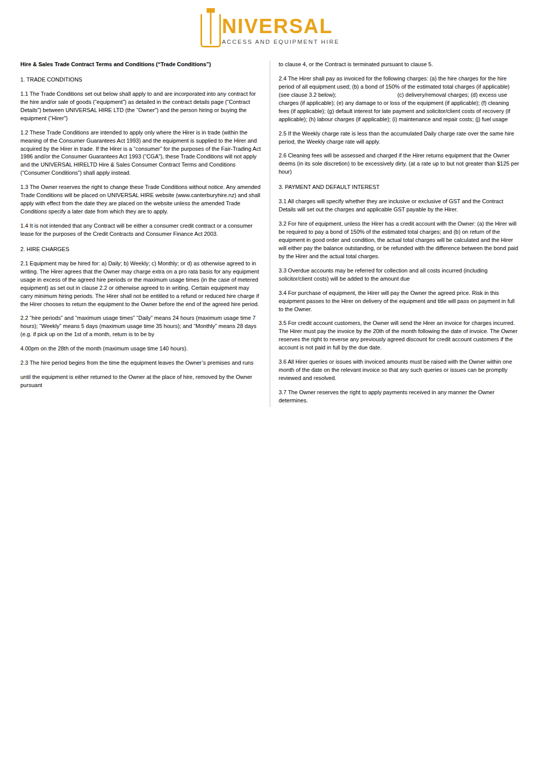NIVERSAL
ACCESS AND EQUIPMENT HIRE
Hire & Sales Trade Contract Terms and Conditions (“Trade Conditions”)
1. TRADE CONDITIONS
1.1 The Trade Conditions set out below shall apply to and are incorporated into any contract for the hire and/or sale of goods (“equipment”) as detailed in the contract details page (“Contract Details”) between UNIVERSAL HIRE LTD (the “Owner”) and the person hiring or buying the equipment (“Hirer”)
1.2 These Trade Conditions are intended to apply only where the Hirer is in trade (within the meaning of the Consumer Guarantees Act 1993) and the equipment is supplied to the Hirer and acquired by the Hirer in trade. If the Hirer is a “consumer” for the purposes of the Fair-Trading Act 1986 and/or the Consumer Guarantees Act 1993 (“CGA”), these Trade Conditions will not apply and the UNIVERSAL HIRELTD Hire & Sales Consumer Contract Terms and Conditions (“Consumer Conditions”) shall apply instead.
1.3 The Owner reserves the right to change these Trade Conditions without notice. Any amended Trade Conditions will be placed on UNIVERSAL HIRE website (www.canterburyhire.nz) and shall apply with effect from the date they are placed on the website unless the amended Trade Conditions specify a later date from which they are to apply.
1.4 It is not intended that any Contract will be either a consumer credit contract or a consumer lease for the purposes of the Credit Contracts and Consumer Finance Act 2003.
2. HIRE CHARGES
2.1 Equipment may be hired for: a) Daily; b) Weekly; c) Monthly; or d) as otherwise agreed to in writing. The Hirer agrees that the Owner may charge extra on a pro rata basis for any equipment usage in excess of the agreed hire periods or the maximum usage times (in the case of metered equipment) as set out in clause 2.2 or otherwise agreed to in writing. Certain equipment may carry minimum hiring periods. The Hirer shall not be entitled to a refund or reduced hire charge if the Hirer chooses to return the equipment to the Owner before the end of the agreed hire period.
2.2 “hire periods” and “maximum usage times” “Daily” means 24 hours (maximum usage time 7 hours); “Weekly” means 5 days (maximum usage time 35 hours); and “Monthly” means 28 days (e.g. if pick up on the 1st of a month, return is to be by
4.00pm on the 28th of the month (maximum usage time 140 hours).
2.3 The hire period begins from the time the equipment leaves the Owner’s premises and runs
until the equipment is either returned to the Owner at the place of hire, removed by the Owner pursuant
to clause 4, or the Contract is terminated pursuant to clause 5.
2.4 The Hirer shall pay as invoiced for the following charges: (a) the hire charges for the hire period of all equipment used; (b) a bond of 150% of the estimated total charges (if applicable) (see clause 3.2 below); (c) delivery/removal charges; (d) excess use charges (if applicable); (e) any damage to or loss of the equipment (if applicable); (f) cleaning fees (if applicable); (g) default interest for late payment and solicitor/client costs of recovery (if applicable); (h) labour charges (if applicable); (i) maintenance and repair costs; (j) fuel usage
2.5 If the Weekly charge rate is less than the accumulated Daily charge rate over the same hire period, the Weekly charge rate will apply.
2.6 Cleaning fees will be assessed and charged if the Hirer returns equipment that the Owner deems (in its sole discretion) to be excessively dirty. (at a rate up to but not greater than $125 per hour)
3. PAYMENT AND DEFAULT INTEREST
3.1 All charges will specify whether they are inclusive or exclusive of GST and the Contract Details will set out the charges and applicable GST payable by the Hirer.
3.2 For hire of equipment, unless the Hirer has a credit account with the Owner: (a) the Hirer will be required to pay a bond of 150% of the estimated total charges; and (b) on return of the equipment in good order and condition, the actual total charges will be calculated and the Hirer will either pay the balance outstanding, or be refunded with the difference between the bond paid by the Hirer and the actual total charges.
3.3 Overdue accounts may be referred for collection and all costs incurred (including solicitor/client costs) will be added to the amount due
3.4 For purchase of equipment, the Hirer will pay the Owner the agreed price. Risk in this equipment passes to the Hirer on delivery of the equipment and title will pass on payment in full to the Owner.
3.5 For credit account customers, the Owner will send the Hirer an invoice for charges incurred. The Hirer must pay the invoice by the 20th of the month following the date of invoice. The Owner reserves the right to reverse any previously agreed discount for credit account customers if the account is not paid in full by the due date.
3.6 All Hirer queries or issues with invoiced amounts must be raised with the Owner within one month of the date on the relevant invoice so that any such queries or issues can be promptly reviewed and resolved.
3.7 The Owner reserves the right to apply payments received in any manner the Owner determines.